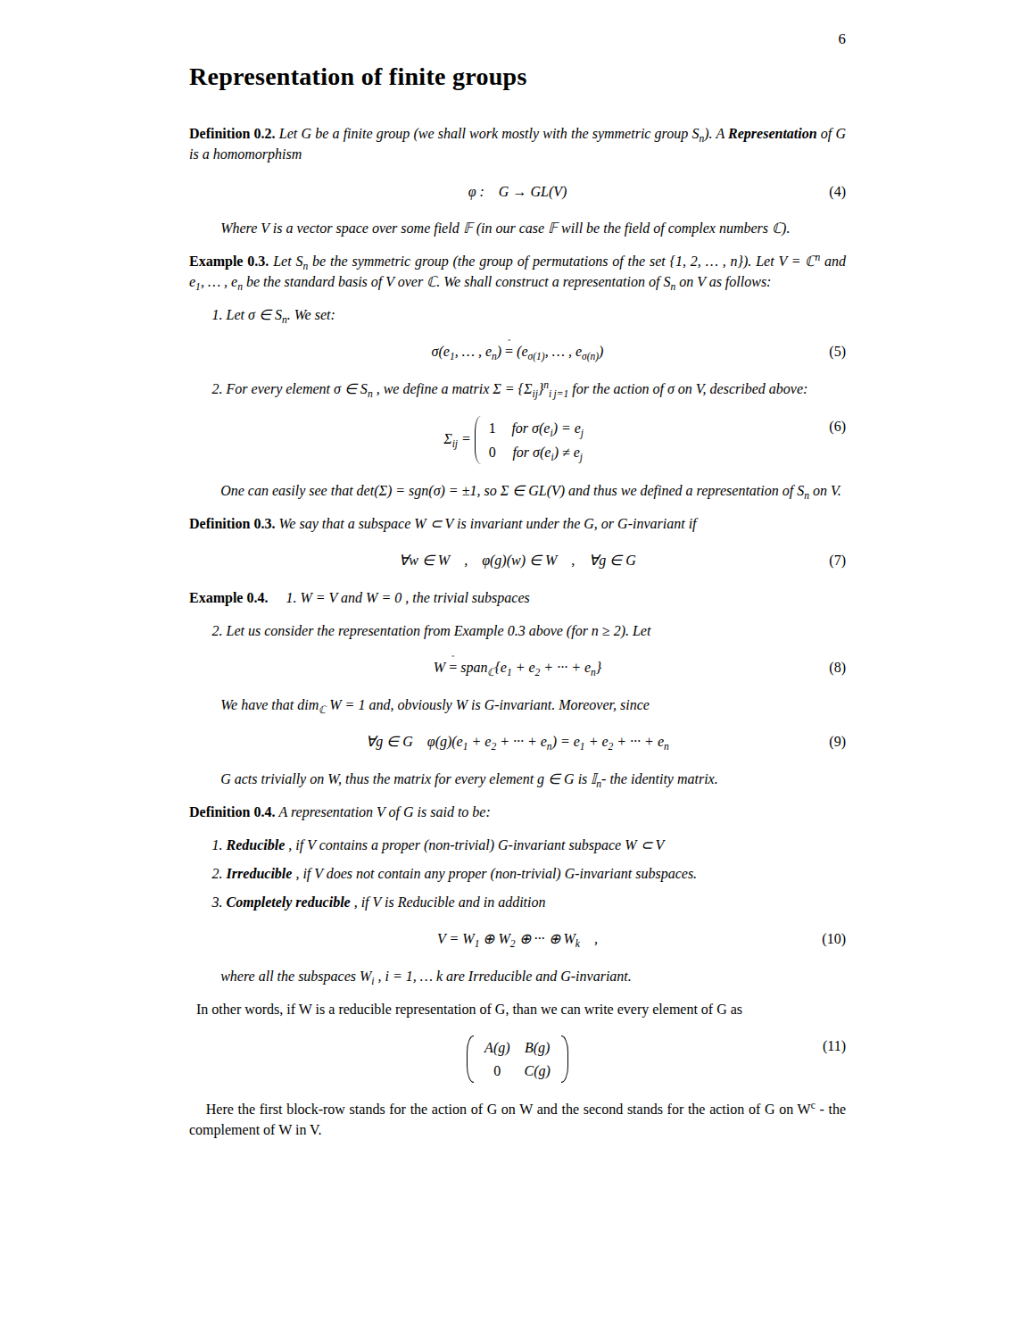6
Representation of finite groups
Definition 0.2. Let G be a finite group (we shall work mostly with the symmetric group Sn). A Representation of G is a homomorphism
φ : G → GL(V) (4)
Where V is a vector space over some field 𝔽 (in our case 𝔽 will be the field of complex numbers ℂ).
Example 0.3. Let Sn be the symmetric group (the group of permutations of the set {1, 2, … , n}). Let V = ℂn and e1, … , en be the standard basis of V over ℂ. We shall construct a representation of Sn on V as follows:
Let σ ∈ Sn. We set:
σ(e1, … , en) =◦ (eσ(1), … , eσ(n)) (5)
For every element σ ∈ Sn , we define a matrix Σ = {Σij}ni j=1 for the action of σ on V, described above:
Σij =
| 1 | for σ(e i ) = e j |
| 0 | for σ(e i ) ≠ e j |
(6)
One can easily see that det(Σ) = sgn(σ) = ±1, so Σ ∈ GL(V) and thus we defined a representation of Sn on V.
Definition 0.3. We say that a subspace W ⊂ V is invariant under the G, or G-invariant if
∀w ∈ W , φ(g)(w) ∈ W , ∀g ∈ G (7)
Example 0.4. 1. W = V and W = 0 , the trivial subspaces
Let us consider the representation from Example 0.3 above (for n ≥ 2). Let
W =◦ spanℂ{e1 + e2 + ··· + en} (8)
We have that dimℂ W = 1 and, obviously W is G-invariant. Moreover, since
∀g ∈ G φ(g)(e1 + e2 + ··· + en) = e1 + e2 + ··· + en (9)
G acts trivially on W, thus the matrix for every element g ∈ G is 𝕀n- the identity matrix.
Definition 0.4. A representation V of G is said to be:
Reducible , if V contains a proper (non-trivial) G-invariant subspace W ⊂ V
Irreducible , if V does not contain any proper (non-trivial) G-invariant subspaces.
Completely reducible , if V is Reducible and in addition
V = W1 ⊕ W2 ⊕ ··· ⊕ Wk , (10)
where all the subspaces Wi , i = 1, … k are Irreducible and G-invariant.
In other words, if W is a reducible representation of G, than we can write every element of G as
| A(g) | B(g) |
| 0 | C(g) |
(11)
Here the first block-row stands for the action of G on W and the second stands for the action of G on Wc - the complement of W in V.